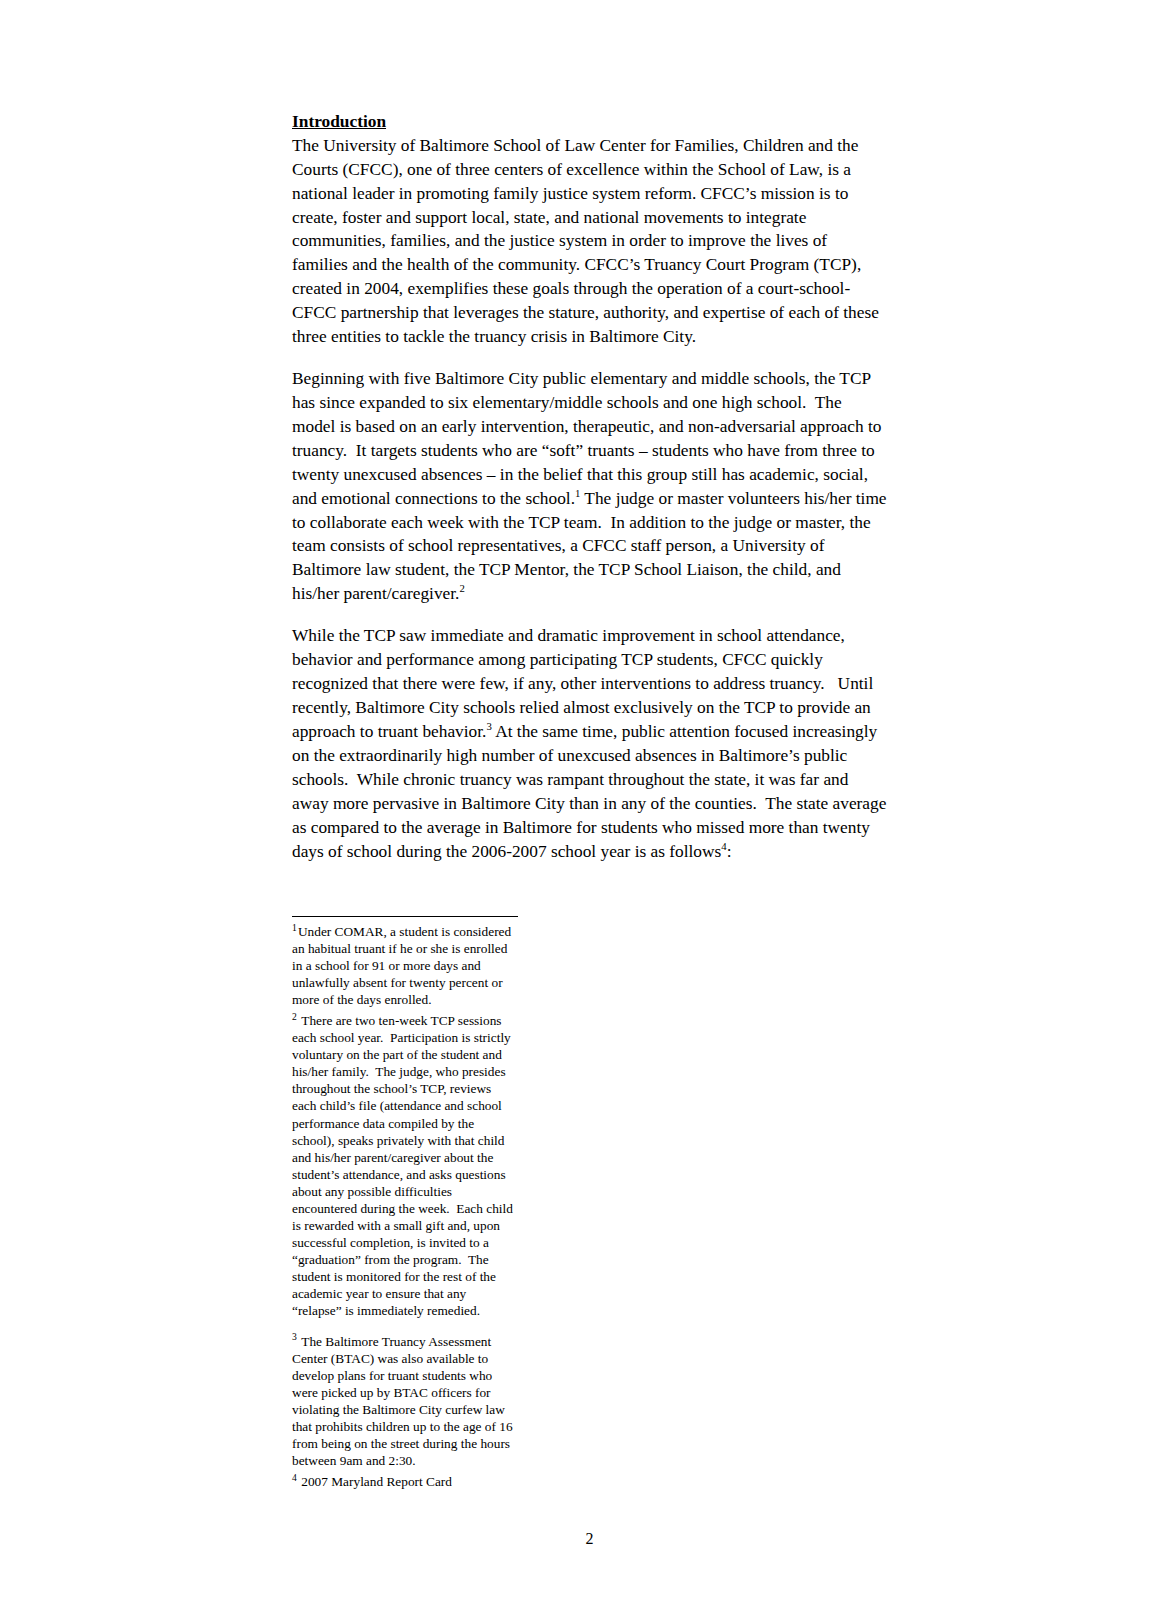Introduction
The University of Baltimore School of Law Center for Families, Children and the Courts (CFCC), one of three centers of excellence within the School of Law, is a national leader in promoting family justice system reform. CFCC’s mission is to create, foster and support local, state, and national movements to integrate communities, families, and the justice system in order to improve the lives of families and the health of the community. CFCC’s Truancy Court Program (TCP), created in 2004, exemplifies these goals through the operation of a court-school-CFCC partnership that leverages the stature, authority, and expertise of each of these three entities to tackle the truancy crisis in Baltimore City.
Beginning with five Baltimore City public elementary and middle schools, the TCP has since expanded to six elementary/middle schools and one high school. The model is based on an early intervention, therapeutic, and non-adversarial approach to truancy. It targets students who are “soft” truants – students who have from three to twenty unexcused absences – in the belief that this group still has academic, social, and emotional connections to the school.1 The judge or master volunteers his/her time to collaborate each week with the TCP team. In addition to the judge or master, the team consists of school representatives, a CFCC staff person, a University of Baltimore law student, the TCP Mentor, the TCP School Liaison, the child, and his/her parent/caregiver.2
While the TCP saw immediate and dramatic improvement in school attendance, behavior and performance among participating TCP students, CFCC quickly recognized that there were few, if any, other interventions to address truancy. Until recently, Baltimore City schools relied almost exclusively on the TCP to provide an approach to truant behavior.3 At the same time, public attention focused increasingly on the extraordinarily high number of unexcused absences in Baltimore’s public schools. While chronic truancy was rampant throughout the state, it was far and away more pervasive in Baltimore City than in any of the counties. The state average as compared to the average in Baltimore for students who missed more than twenty days of school during the 2006-2007 school year is as follows4:
1 Under COMAR, a student is considered an habitual truant if he or she is enrolled in a school for 91 or more days and unlawfully absent for twenty percent or more of the days enrolled.
2 There are two ten-week TCP sessions each school year. Participation is strictly voluntary on the part of the student and his/her family. The judge, who presides throughout the school’s TCP, reviews each child’s file (attendance and school performance data compiled by the school), speaks privately with that child and his/her parent/caregiver about the student’s attendance, and asks questions about any possible difficulties encountered during the week. Each child is rewarded with a small gift and, upon successful completion, is invited to a “graduation” from the program. The student is monitored for the rest of the academic year to ensure that any “relapse” is immediately remedied.
3 The Baltimore Truancy Assessment Center (BTAC) was also available to develop plans for truant students who were picked up by BTAC officers for violating the Baltimore City curfew law that prohibits children up to the age of 16 from being on the street during the hours between 9am and 2:30.
4 2007 Maryland Report Card
2